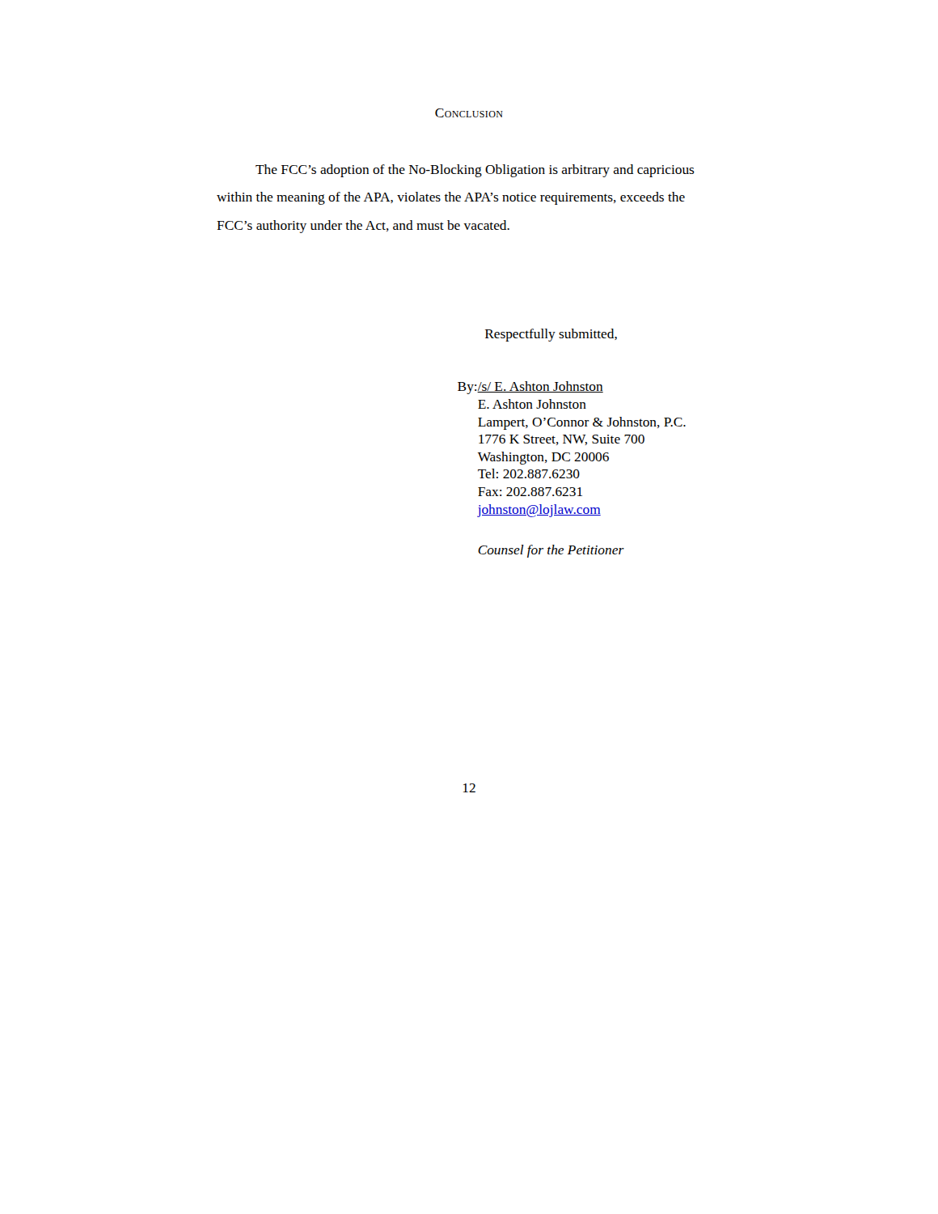Conclusion
The FCC’s adoption of the No-Blocking Obligation is arbitrary and capricious within the meaning of the APA, violates the APA’s notice requirements, exceeds the FCC’s authority under the Act, and must be vacated.
Respectfully submitted,
| By: | /s/ E. Ashton Johnston E. Ashton Johnston Lampert, O’Connor & Johnston, P.C. 1776 K Street, NW, Suite 700 Washington, DC 20006 Tel: 202.887.6230 Fax: 202.887.6231 johnston@lojlaw.com Counsel for the Petitioner |
12